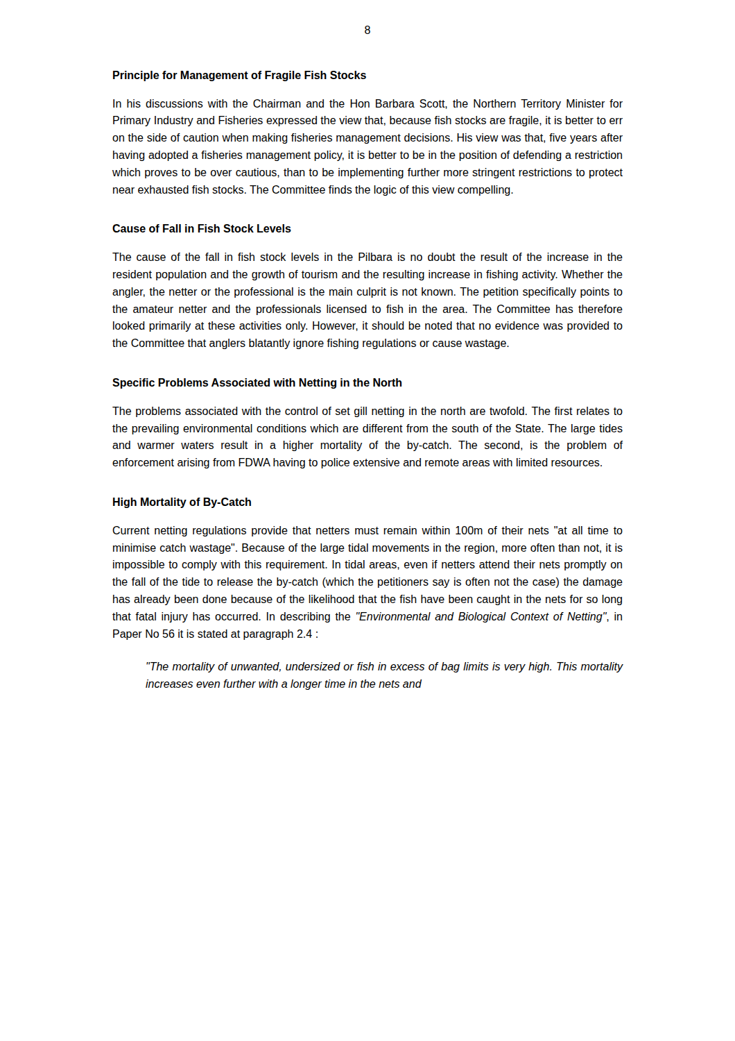8
Principle for Management of Fragile Fish Stocks
In his discussions with the Chairman and the Hon Barbara Scott, the Northern Territory Minister for Primary Industry and Fisheries expressed the view that, because fish stocks are fragile, it is better to err on the side of caution when making fisheries management decisions. His view was that, five years after having adopted a fisheries management policy, it is better to be in the position of defending a restriction which proves to be over cautious, than to be implementing further more stringent restrictions to protect near exhausted fish stocks. The Committee finds the logic of this view compelling.
Cause of Fall in Fish Stock Levels
The cause of the fall in fish stock levels in the Pilbara is no doubt the result of the increase in the resident population and the growth of tourism and the resulting increase in fishing activity. Whether the angler, the netter or the professional is the main culprit is not known. The petition specifically points to the amateur netter and the professionals licensed to fish in the area. The Committee has therefore looked primarily at these activities only. However, it should be noted that no evidence was provided to the Committee that anglers blatantly ignore fishing regulations or cause wastage.
Specific Problems Associated with Netting in the North
The problems associated with the control of set gill netting in the north are twofold. The first relates to the prevailing environmental conditions which are different from the south of the State. The large tides and warmer waters result in a higher mortality of the by-catch. The second, is the problem of enforcement arising from FDWA having to police extensive and remote areas with limited resources.
High Mortality of By-Catch
Current netting regulations provide that netters must remain within 100m of their nets "at all time to minimise catch wastage". Because of the large tidal movements in the region, more often than not, it is impossible to comply with this requirement. In tidal areas, even if netters attend their nets promptly on the fall of the tide to release the by-catch (which the petitioners say is often not the case) the damage has already been done because of the likelihood that the fish have been caught in the nets for so long that fatal injury has occurred. In describing the "Environmental and Biological Context of Netting", in Paper No 56 it is stated at paragraph 2.4 :
"The mortality of unwanted, undersized or fish in excess of bag limits is very high. This mortality increases even further with a longer time in the nets and